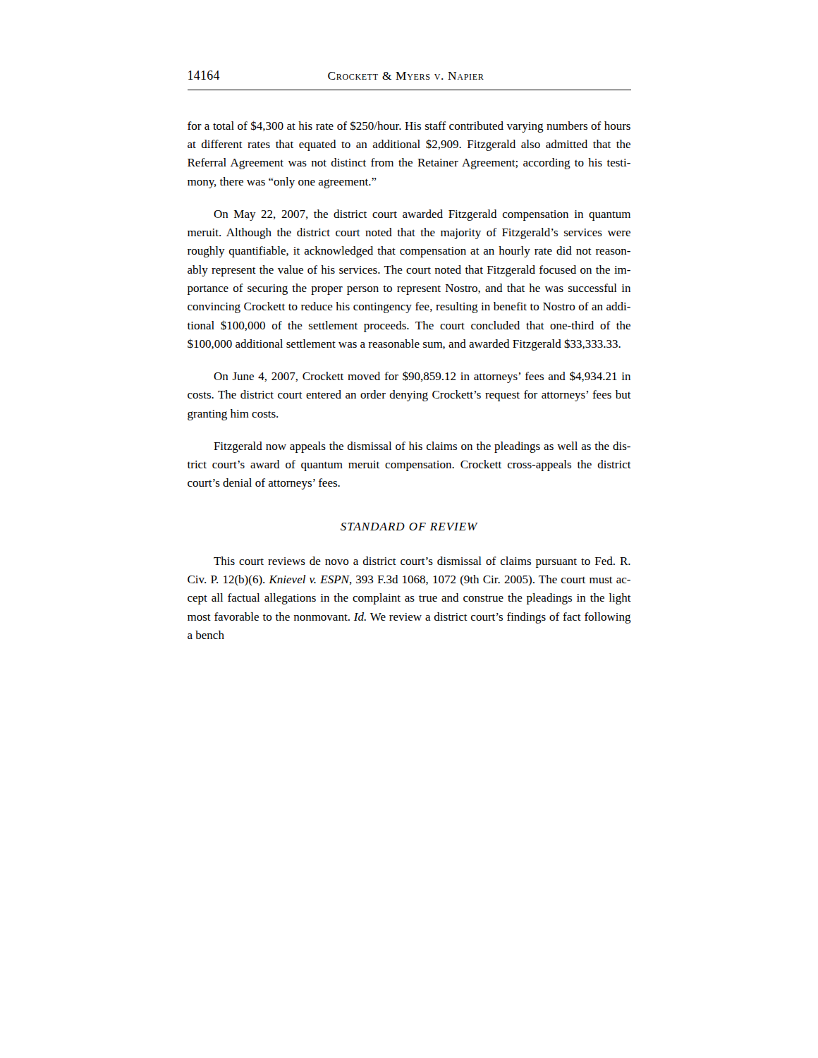14164 Crockett & Myers v. Napier
for a total of $4,300 at his rate of $250/hour. His staff contributed varying numbers of hours at different rates that equated to an additional $2,909. Fitzgerald also admitted that the Referral Agreement was not distinct from the Retainer Agreement; according to his testimony, there was “only one agreement.”
On May 22, 2007, the district court awarded Fitzgerald compensation in quantum meruit. Although the district court noted that the majority of Fitzgerald’s services were roughly quantifiable, it acknowledged that compensation at an hourly rate did not reasonably represent the value of his services. The court noted that Fitzgerald focused on the importance of securing the proper person to represent Nostro, and that he was successful in convincing Crockett to reduce his contingency fee, resulting in benefit to Nostro of an additional $100,000 of the settlement proceeds. The court concluded that one-third of the $100,000 additional settlement was a reasonable sum, and awarded Fitzgerald $33,333.33.
On June 4, 2007, Crockett moved for $90,859.12 in attorneys’ fees and $4,934.21 in costs. The district court entered an order denying Crockett’s request for attorneys’ fees but granting him costs.
Fitzgerald now appeals the dismissal of his claims on the pleadings as well as the district court’s award of quantum meruit compensation. Crockett cross-appeals the district court’s denial of attorneys’ fees.
STANDARD OF REVIEW
This court reviews de novo a district court’s dismissal of claims pursuant to Fed. R. Civ. P. 12(b)(6). Knievel v. ESPN, 393 F.3d 1068, 1072 (9th Cir. 2005). The court must accept all factual allegations in the complaint as true and construe the pleadings in the light most favorable to the nonmovant. Id. We review a district court’s findings of fact following a bench